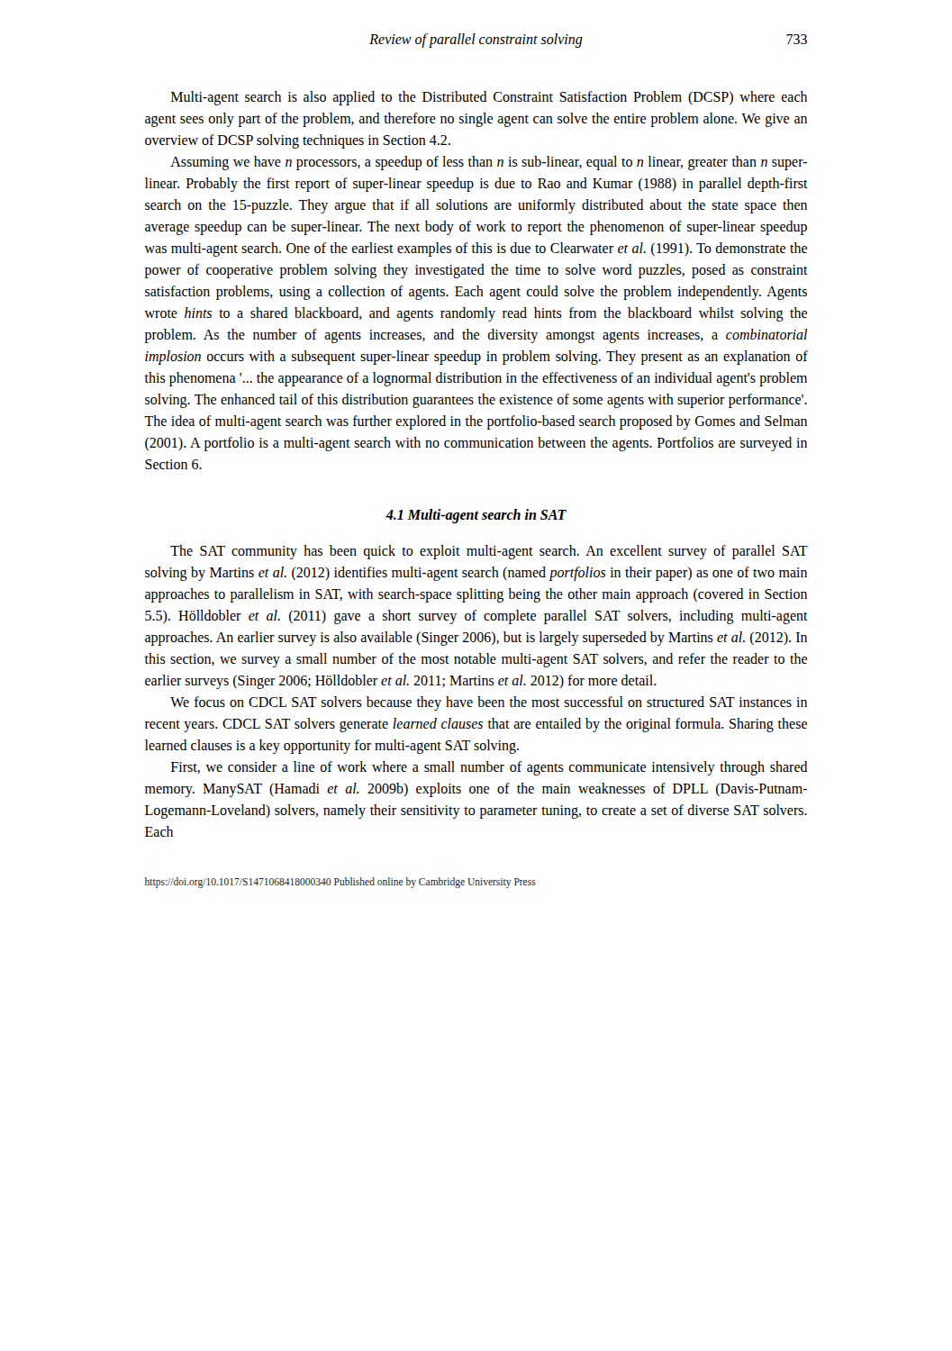Review of parallel constraint solving 733
Multi-agent search is also applied to the Distributed Constraint Satisfaction Problem (DCSP) where each agent sees only part of the problem, and therefore no single agent can solve the entire problem alone. We give an overview of DCSP solving techniques in Section 4.2.
Assuming we have n processors, a speedup of less than n is sub-linear, equal to n linear, greater than n super-linear. Probably the first report of super-linear speedup is due to Rao and Kumar (1988) in parallel depth-first search on the 15-puzzle. They argue that if all solutions are uniformly distributed about the state space then average speedup can be super-linear. The next body of work to report the phenomenon of super-linear speedup was multi-agent search. One of the earliest examples of this is due to Clearwater et al. (1991). To demonstrate the power of cooperative problem solving they investigated the time to solve word puzzles, posed as constraint satisfaction problems, using a collection of agents. Each agent could solve the problem independently. Agents wrote hints to a shared blackboard, and agents randomly read hints from the blackboard whilst solving the problem. As the number of agents increases, and the diversity amongst agents increases, a combinatorial implosion occurs with a subsequent super-linear speedup in problem solving. They present as an explanation of this phenomena '... the appearance of a lognormal distribution in the effectiveness of an individual agent's problem solving. The enhanced tail of this distribution guarantees the existence of some agents with superior performance'. The idea of multi-agent search was further explored in the portfolio-based search proposed by Gomes and Selman (2001). A portfolio is a multi-agent search with no communication between the agents. Portfolios are surveyed in Section 6.
4.1 Multi-agent search in SAT
The SAT community has been quick to exploit multi-agent search. An excellent survey of parallel SAT solving by Martins et al. (2012) identifies multi-agent search (named portfolios in their paper) as one of two main approaches to parallelism in SAT, with search-space splitting being the other main approach (covered in Section 5.5). Hölldobler et al. (2011) gave a short survey of complete parallel SAT solvers, including multi-agent approaches. An earlier survey is also available (Singer 2006), but is largely superseded by Martins et al. (2012). In this section, we survey a small number of the most notable multi-agent SAT solvers, and refer the reader to the earlier surveys (Singer 2006; Hölldobler et al. 2011; Martins et al. 2012) for more detail.
We focus on CDCL SAT solvers because they have been the most successful on structured SAT instances in recent years. CDCL SAT solvers generate learned clauses that are entailed by the original formula. Sharing these learned clauses is a key opportunity for multi-agent SAT solving.
First, we consider a line of work where a small number of agents communicate intensively through shared memory. ManySAT (Hamadi et al. 2009b) exploits one of the main weaknesses of DPLL (Davis-Putnam-Logemann-Loveland) solvers, namely their sensitivity to parameter tuning, to create a set of diverse SAT solvers. Each
https://doi.org/10.1017/S1471068418000340 Published online by Cambridge University Press